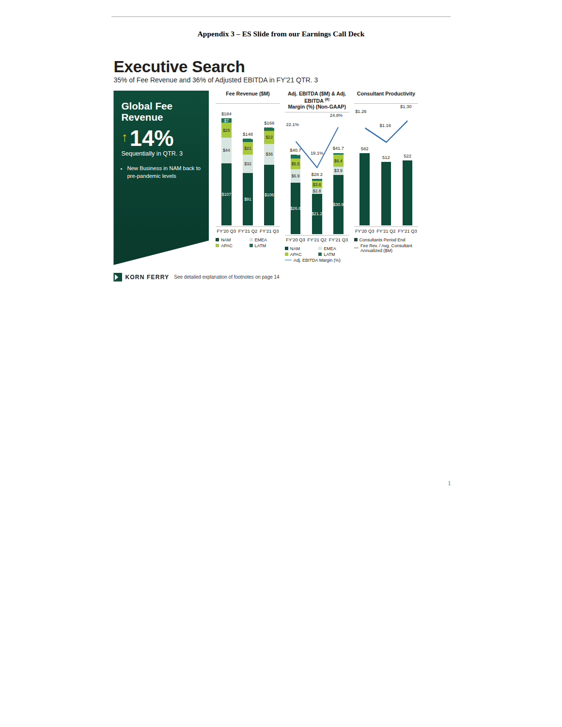Appendix 3 – ES Slide from our Earnings Call Deck
Executive Search
35% of Fee Revenue and 36% of Adjusted EBITDA in FY’21 QTR. 3
Global Fee
Revenue
↑14%
Sequentially in QTR. 3
New Business in NAM back to pre-pandemic levels
Fee Revenue ($M)
$184
$7
$25
$44
$107
$148
$4
$21
$32
$91
$168
$4
$22
$36
$106
FY’20 Q3
FY’21 Q2
FY’21 Q3
NAM
EMEA
APAC
LATM
Adj. EBITDA ($M) & Adj. EBITDA (8)
Margin (%) (Non-GAAP)
$40.7
$1.7
$5.5
$6.9
$26.6
$28.2
$0.6
$3.6
$2.8
$21.2
$41.7
$0.5
$6.4
$3.9
$30.9
22.1%
19.1%
24.8%
FY’20 Q3
FY’21 Q2
FY’21 Q3
NAM
EMEA
APAC
LATM
Adj. EBITDA Margin (%)
Consultant Productivity
582
512
522
$1.26
$1.16
$1.30
FY’20 Q3
FY’21 Q2
FY’21 Q3
Consultants Period End
Fee Rev. / Avg. Consultant Annualized ($M)
KORN FERRY
See detailed explanation of footnotes on page 14
1